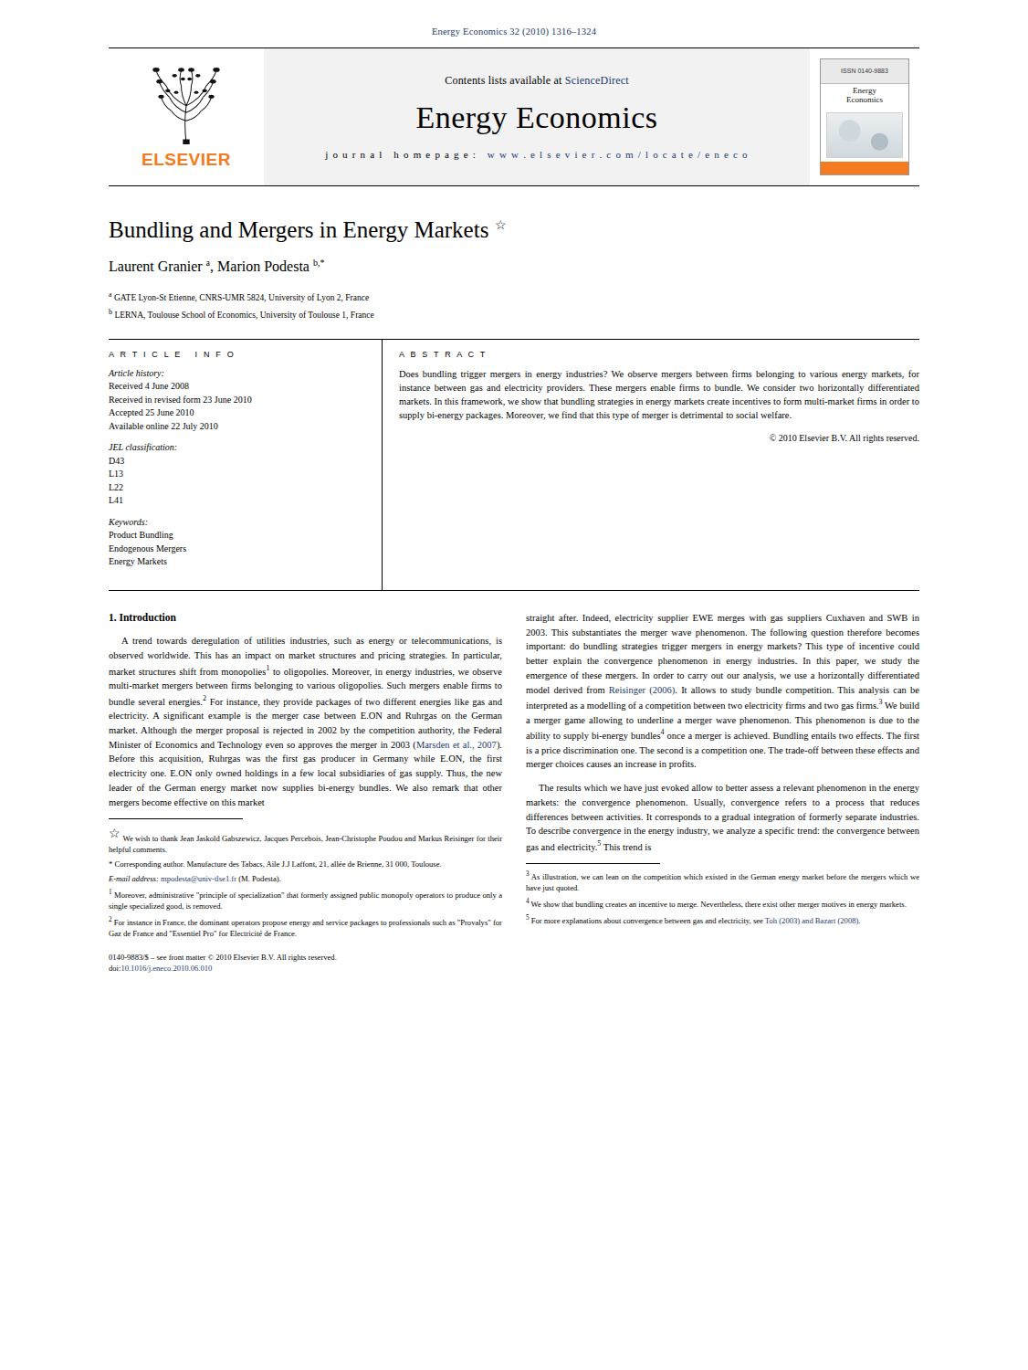Energy Economics 32 (2010) 1316–1324
ELSEVIER
Contents lists available at ScienceDirect
Energy Economics
j o u r n a l h o m e p a g e : w w w . e l s e v i e r . c o m / l o c a t e / e n e c o
ISSN 0140-9883
Energy
Economics
Bundling and Mergers in Energy Markets ☆
Laurent Granier a, Marion Podesta b,*
a GATE Lyon-St Etienne, CNRS-UMR 5824, University of Lyon 2, France
b LERNA, Toulouse School of Economics, University of Toulouse 1, France
a r t i c l e i n f o
Article history:
Received 4 June 2008
Received in revised form 23 June 2010
Accepted 25 June 2010
Available online 22 July 2010
JEL classification:
D43
L13
L22
L41
Keywords:
Product Bundling
Endogenous Mergers
Energy Markets
a b s t r a c t
Does bundling trigger mergers in energy industries? We observe mergers between firms belonging to various energy markets, for instance between gas and electricity providers. These mergers enable firms to bundle. We consider two horizontally differentiated markets. In this framework, we show that bundling strategies in energy markets create incentives to form multi-market firms in order to supply bi-energy packages. Moreover, we find that this type of merger is detrimental to social welfare.
© 2010 Elsevier B.V. All rights reserved.
1. Introduction
A trend towards deregulation of utilities industries, such as energy or telecommunications, is observed worldwide. This has an impact on market structures and pricing strategies. In particular, market structures shift from monopolies1 to oligopolies. Moreover, in energy industries, we observe multi-market mergers between firms belonging to various oligopolies. Such mergers enable firms to bundle several energies.2 For instance, they provide packages of two different energies like gas and electricity. A significant example is the merger case between E.ON and Ruhrgas on the German market. Although the merger proposal is rejected in 2002 by the competition authority, the Federal Minister of Economics and Technology even so approves the merger in 2003 (Marsden et al., 2007). Before this acquisition, Ruhrgas was the first gas producer in Germany while E.ON, the first electricity one. E.ON only owned holdings in a few local subsidiaries of gas supply. Thus, the new leader of the German energy market now supplies bi-energy bundles. We also remark that other mergers become effective on this market
☆ We wish to thank Jean Jaskold Gabszewicz, Jacques Percebois, Jean-Christophe Poudou and Markus Reisinger for their helpful comments.
* Corresponding author. Manufacture des Tabacs, Aile J.J Laffont, 21, allée de Brienne, 31 000, Toulouse.
E-mail address: mpodesta@univ-tlse1.fr (M. Podesta).
1 Moreover, administrative "principle of specialization" that formerly assigned public monopoly operators to produce only a single specialized good, is removed.
2 For instance in France, the dominant operators propose energy and service packages to professionals such as "Provalys" for Gaz de France and "Essentiel Pro" for Electricité de France.
0140-9883/$ – see front matter © 2010 Elsevier B.V. All rights reserved.
doi:10.1016/j.eneco.2010.06.010
straight after. Indeed, electricity supplier EWE merges with gas suppliers Cuxhaven and SWB in 2003. This substantiates the merger wave phenomenon. The following question therefore becomes important: do bundling strategies trigger mergers in energy markets? This type of incentive could better explain the convergence phenomenon in energy industries. In this paper, we study the emergence of these mergers. In order to carry out our analysis, we use a horizontally differentiated model derived from Reisinger (2006). It allows to study bundle competition. This analysis can be interpreted as a modelling of a competition between two electricity firms and two gas firms.3 We build a merger game allowing to underline a merger wave phenomenon. This phenomenon is due to the ability to supply bi-energy bundles4 once a merger is achieved. Bundling entails two effects. The first is a price discrimination one. The second is a competition one. The trade-off between these effects and merger choices causes an increase in profits.
The results which we have just evoked allow to better assess a relevant phenomenon in the energy markets: the convergence phenomenon. Usually, convergence refers to a process that reduces differences between activities. It corresponds to a gradual integration of formerly separate industries. To describe convergence in the energy industry, we analyze a specific trend: the convergence between gas and electricity.5 This trend is
3 As illustration, we can lean on the competition which existed in the German energy market before the mergers which we have just quoted.
4 We show that bundling creates an incentive to merge. Nevertheless, there exist other merger motives in energy markets.
5 For more explanations about convergence between gas and electricity, see Toh (2003) and Bazart (2008).